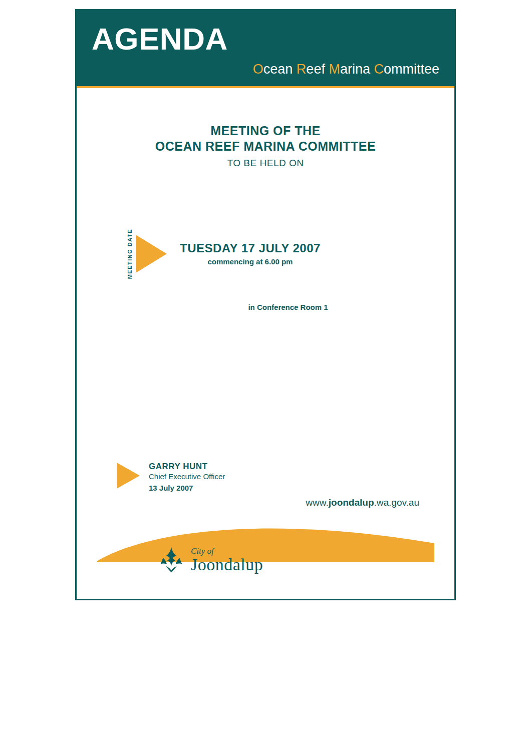AGENDA
Ocean Reef Marina Committee
MEETING OF THE
OCEAN REEF MARINA COMMITTEE
TO BE HELD ON
Meeting Date
TUESDAY 17 JULY 2007
commencing at 6.00 pm
in Conference Room 1
GARRY HUNT
Chief Executive Officer
13 July 2007
www.joondalup.wa.gov.au
City of Joondalup